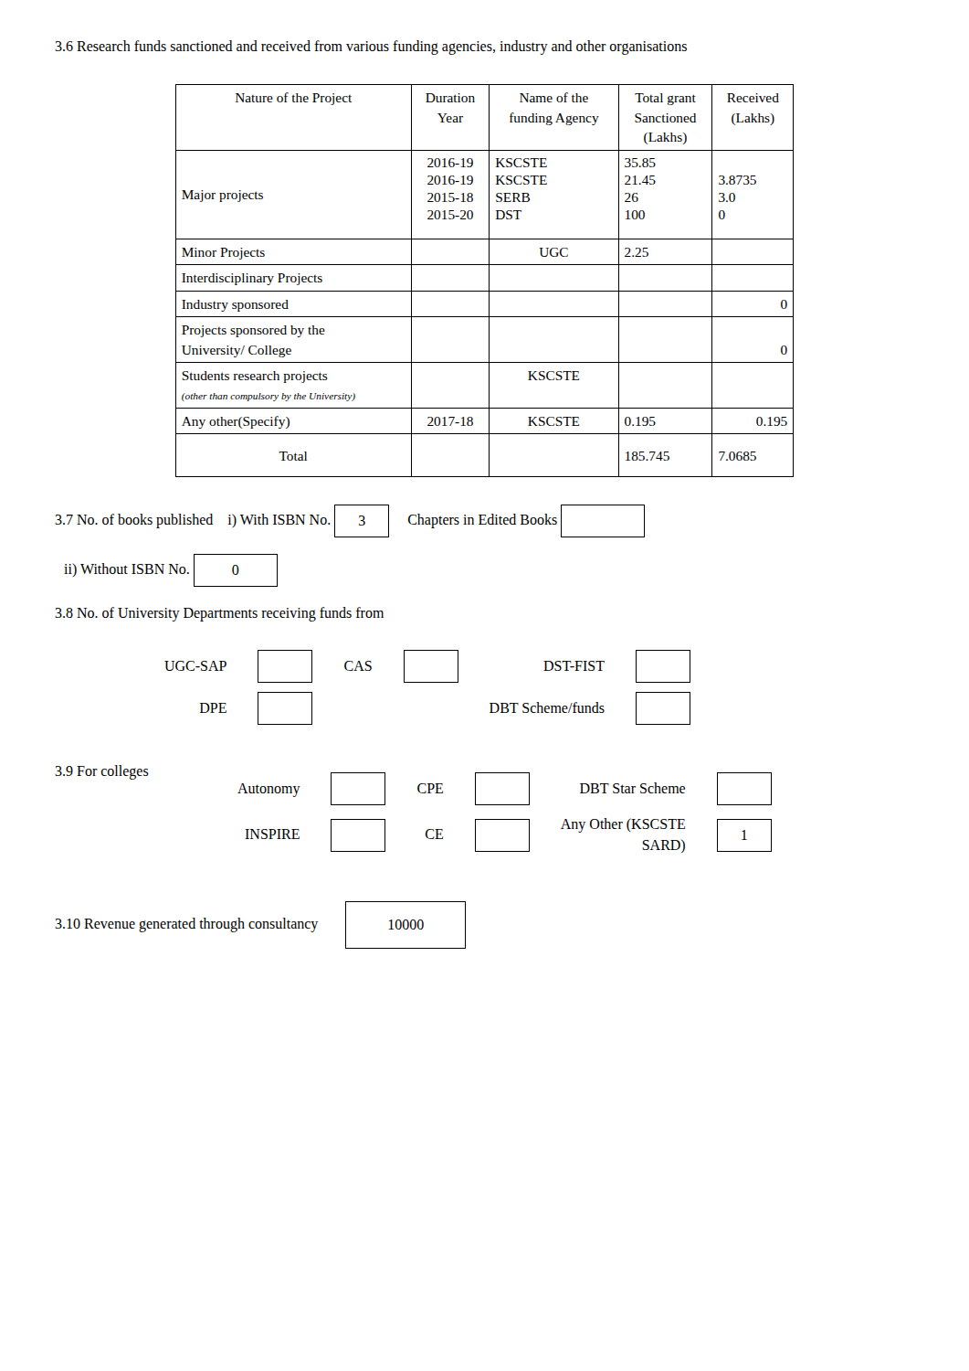3.6 Research funds sanctioned and received from various funding agencies, industry and other organisations
| Nature of the Project | Duration Year | Name of the funding Agency | Total grant Sanctioned (Lakhs) | Received (Lakhs) |
| --- | --- | --- | --- | --- |
| Major projects | 2016-19 2016-19 2015-18 2015-20 | KSCSTE KSCSTE SERB DST | 35.85 21.45 26 100 | 3.8735 3.0 0 |
| Minor Projects | | UGC | 2.25 | |
| Interdisciplinary Projects | | | | |
| Industry sponsored | | | | 0 |
| Projects sponsored by the University/ College | | | | 0 |
| Students research projects (other than compulsory by the University) | | KSCSTE | | |
| Any other(Specify) | 2017-18 | KSCSTE | 0.195 | 0.195 |
| Total | | | 185.745 | 7.0685 |
3.7 No. of books published i) With ISBN No.3 Chapters in Edited Books
ii) Without ISBN No.0
3.8 No. of University Departments receiving funds from
UGC-SAP
CAS
DST-FIST
DPE
DBT Scheme/funds
3.9 For colleges
Autonomy
CPE
DBT Star Scheme
INSPIRE
CE
Any Other (KSCSTE
SARD)
1
3.10 Revenue generated through consultancy10000